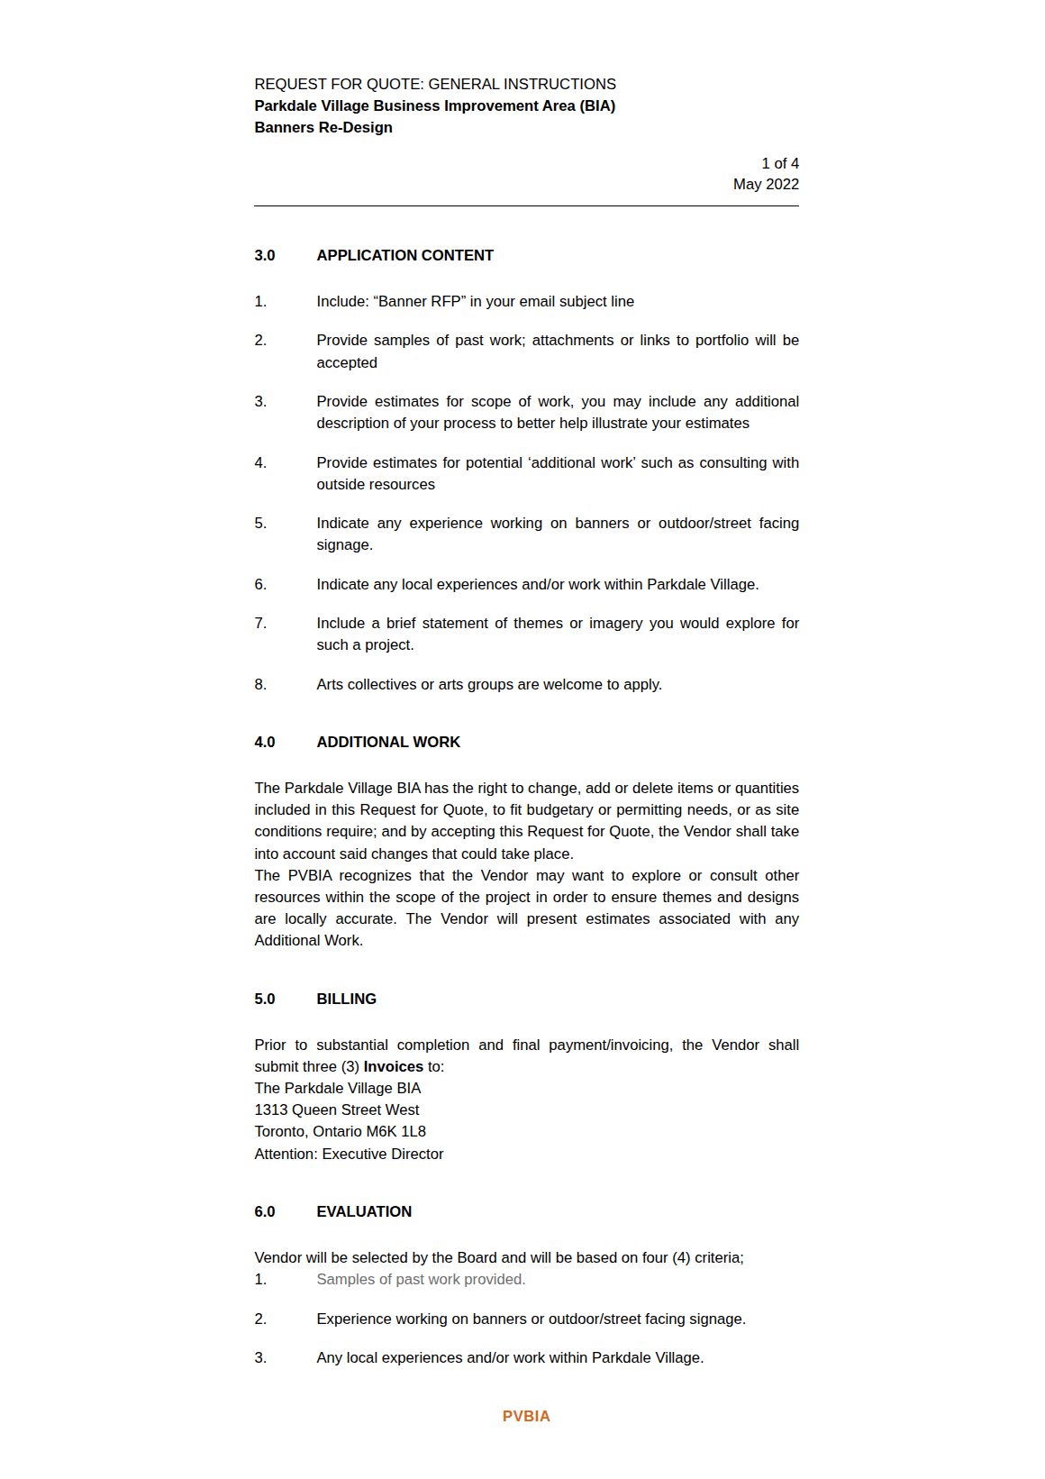REQUEST FOR QUOTE: GENERAL INSTRUCTIONS
Parkdale Village Business Improvement Area (BIA)
Banners Re-Design
1 of 4
May 2022
3.0 APPLICATION CONTENT
1. Include: “Banner RFP” in your email subject line
2. Provide samples of past work; attachments or links to portfolio will be accepted
3. Provide estimates for scope of work, you may include any additional description of your process to better help illustrate your estimates
4. Provide estimates for potential ‘additional work’ such as consulting with outside resources
5. Indicate any experience working on banners or outdoor/street facing signage.
6. Indicate any local experiences and/or work within Parkdale Village.
7. Include a brief statement of themes or imagery you would explore for such a project.
8. Arts collectives or arts groups are welcome to apply.
4.0 ADDITIONAL WORK
The Parkdale Village BIA has the right to change, add or delete items or quantities included in this Request for Quote, to fit budgetary or permitting needs, or as site conditions require; and by accepting this Request for Quote, the Vendor shall take into account said changes that could take place.
The PVBIA recognizes that the Vendor may want to explore or consult other resources within the scope of the project in order to ensure themes and designs are locally accurate. The Vendor will present estimates associated with any Additional Work.
5.0 BILLING
Prior to substantial completion and final payment/invoicing, the Vendor shall submit three (3) Invoices to:
The Parkdale Village BIA
1313 Queen Street West
Toronto, Ontario M6K 1L8
Attention: Executive Director
6.0 EVALUATION
Vendor will be selected by the Board and will be based on four (4) criteria;
1. Samples of past work provided.
2. Experience working on banners or outdoor/street facing signage.
3. Any local experiences and/or work within Parkdale Village.
PVBIA